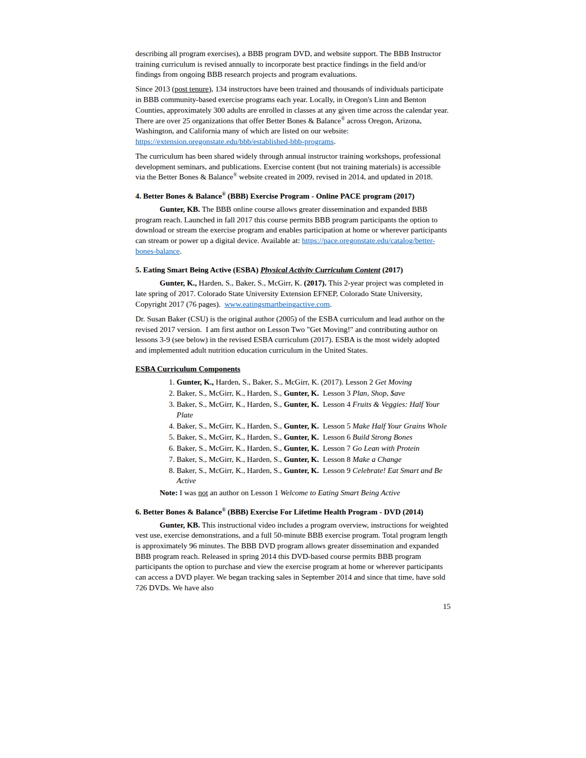describing all program exercises), a BBB program DVD, and website support. The BBB Instructor training curriculum is revised annually to incorporate best practice findings in the field and/or findings from ongoing BBB research projects and program evaluations.
Since 2013 (post tenure), 134 instructors have been trained and thousands of individuals participate in BBB community-based exercise programs each year. Locally, in Oregon's Linn and Benton Counties, approximately 300 adults are enrolled in classes at any given time across the calendar year. There are over 25 organizations that offer Better Bones & Balance® across Oregon, Arizona, Washington, and California many of which are listed on our website: https://extension.oregonstate.edu/bbb/established-bbb-programs.
The curriculum has been shared widely through annual instructor training workshops, professional development seminars, and publications. Exercise content (but not training materials) is accessible via the Better Bones & Balance® website created in 2009, revised in 2014, and updated in 2018.
4. Better Bones & Balance® (BBB) Exercise Program - Online PACE program (2017)
Gunter, KB. The BBB online course allows greater dissemination and expanded BBB program reach. Launched in fall 2017 this course permits BBB program participants the option to download or stream the exercise program and enables participation at home or wherever participants can stream or power up a digital device. Available at: https://pace.oregonstate.edu/catalog/better-bones-balance.
5. Eating Smart Being Active (ESBA) Physical Activity Curriculum Content (2017)
Gunter, K., Harden, S., Baker, S., McGirr, K. (2017). This 2-year project was completed in late spring of 2017. Colorado State University Extension EFNEP, Colorado State University, Copyright 2017 (76 pages). www.eatingsmartbeingactive.com.
Dr. Susan Baker (CSU) is the original author (2005) of the ESBA curriculum and lead author on the revised 2017 version. I am first author on Lesson Two "Get Moving!" and contributing author on lessons 3-9 (see below) in the revised ESBA curriculum (2017). ESBA is the most widely adopted and implemented adult nutrition education curriculum in the United States.
ESBA Curriculum Components
Gunter, K., Harden, S., Baker, S., McGirr, K. (2017). Lesson 2 Get Moving
Baker, S., McGirr, K., Harden, S., Gunter, K. Lesson 3 Plan, Shop, $ave
Baker, S., McGirr, K., Harden, S., Gunter, K. Lesson 4 Fruits & Veggies: Half Your Plate
Baker, S., McGirr, K., Harden, S., Gunter, K. Lesson 5 Make Half Your Grains Whole
Baker, S., McGirr, K., Harden, S., Gunter, K. Lesson 6 Build Strong Bones
Baker, S., McGirr, K., Harden, S., Gunter, K. Lesson 7 Go Lean with Protein
Baker, S., McGirr, K., Harden, S., Gunter, K. Lesson 8 Make a Change
Baker, S., McGirr, K., Harden, S., Gunter, K. Lesson 9 Celebrate! Eat Smart and Be Active
Note: I was not an author on Lesson 1 Welcome to Eating Smart Being Active
6. Better Bones & Balance® (BBB) Exercise For Lifetime Health Program - DVD (2014)
Gunter, KB. This instructional video includes a program overview, instructions for weighted vest use, exercise demonstrations, and a full 50-minute BBB exercise program. Total program length is approximately 96 minutes. The BBB DVD program allows greater dissemination and expanded BBB program reach. Released in spring 2014 this DVD-based course permits BBB program participants the option to purchase and view the exercise program at home or wherever participants can access a DVD player. We began tracking sales in September 2014 and since that time, have sold 726 DVDs. We have also
15